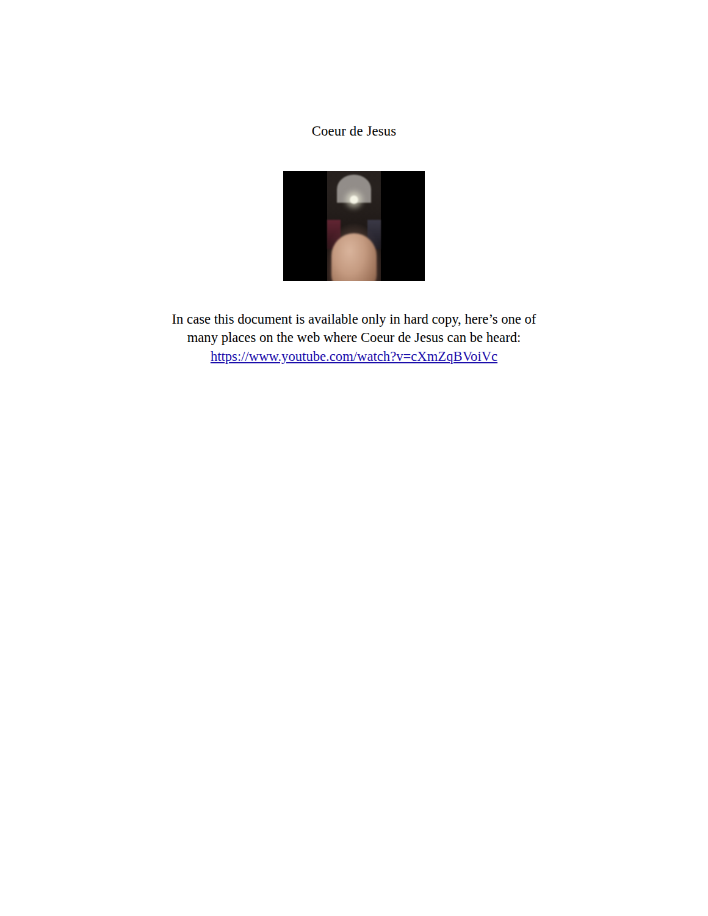Coeur de Jesus
In case this document is available only in hard copy, here’s one of many places on the web where Coeur de Jesus can be heard:
https://www.youtube.com/watch?v=cXmZqBVoiVc